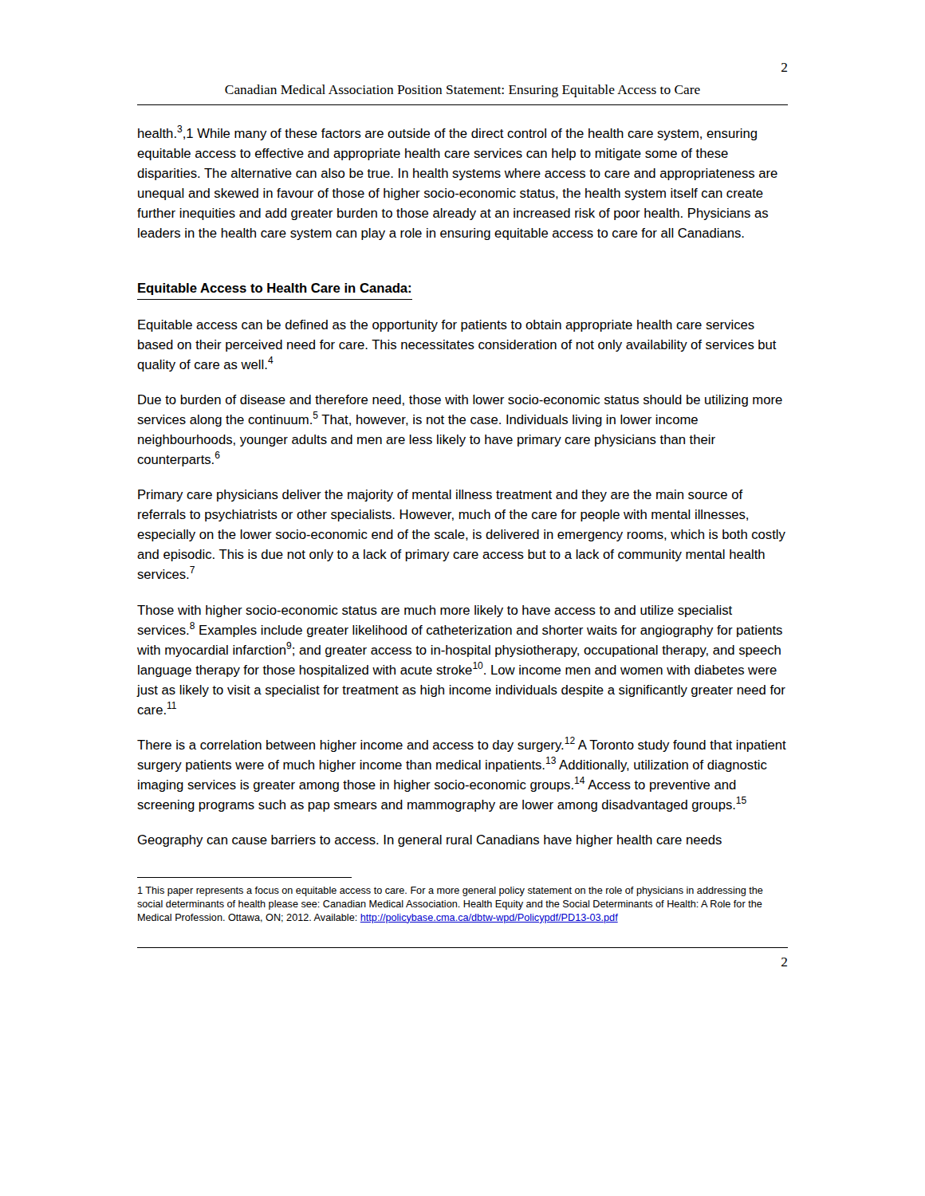2
Canadian Medical Association Position Statement: Ensuring Equitable Access to Care
health.3,1 While many of these factors are outside of the direct control of the health care system, ensuring equitable access to effective and appropriate health care services can help to mitigate some of these disparities. The alternative can also be true. In health systems where access to care and appropriateness are unequal and skewed in favour of those of higher socio-economic status, the health system itself can create further inequities and add greater burden to those already at an increased risk of poor health. Physicians as leaders in the health care system can play a role in ensuring equitable access to care for all Canadians.
Equitable Access to Health Care in Canada:
Equitable access can be defined as the opportunity for patients to obtain appropriate health care services based on their perceived need for care. This necessitates consideration of not only availability of services but quality of care as well.4
Due to burden of disease and therefore need, those with lower socio-economic status should be utilizing more services along the continuum.5 That, however, is not the case. Individuals living in lower income neighbourhoods, younger adults and men are less likely to have primary care physicians than their counterparts.6
Primary care physicians deliver the majority of mental illness treatment and they are the main source of referrals to psychiatrists or other specialists. However, much of the care for people with mental illnesses, especially on the lower socio-economic end of the scale, is delivered in emergency rooms, which is both costly and episodic. This is due not only to a lack of primary care access but to a lack of community mental health services.7
Those with higher socio-economic status are much more likely to have access to and utilize specialist services.8 Examples include greater likelihood of catheterization and shorter waits for angiography for patients with myocardial infarction9; and greater access to in-hospital physiotherapy, occupational therapy, and speech language therapy for those hospitalized with acute stroke10. Low income men and women with diabetes were just as likely to visit a specialist for treatment as high income individuals despite a significantly greater need for care.11
There is a correlation between higher income and access to day surgery.12 A Toronto study found that inpatient surgery patients were of much higher income than medical inpatients.13 Additionally, utilization of diagnostic imaging services is greater among those in higher socio-economic groups.14 Access to preventive and screening programs such as pap smears and mammography are lower among disadvantaged groups.15
Geography can cause barriers to access. In general rural Canadians have higher health care needs
1 This paper represents a focus on equitable access to care. For a more general policy statement on the role of physicians in addressing the social determinants of health please see: Canadian Medical Association. Health Equity and the Social Determinants of Health: A Role for the Medical Profession. Ottawa, ON; 2012. Available: http://policybase.cma.ca/dbtw-wpd/Policypdf/PD13-03.pdf
2